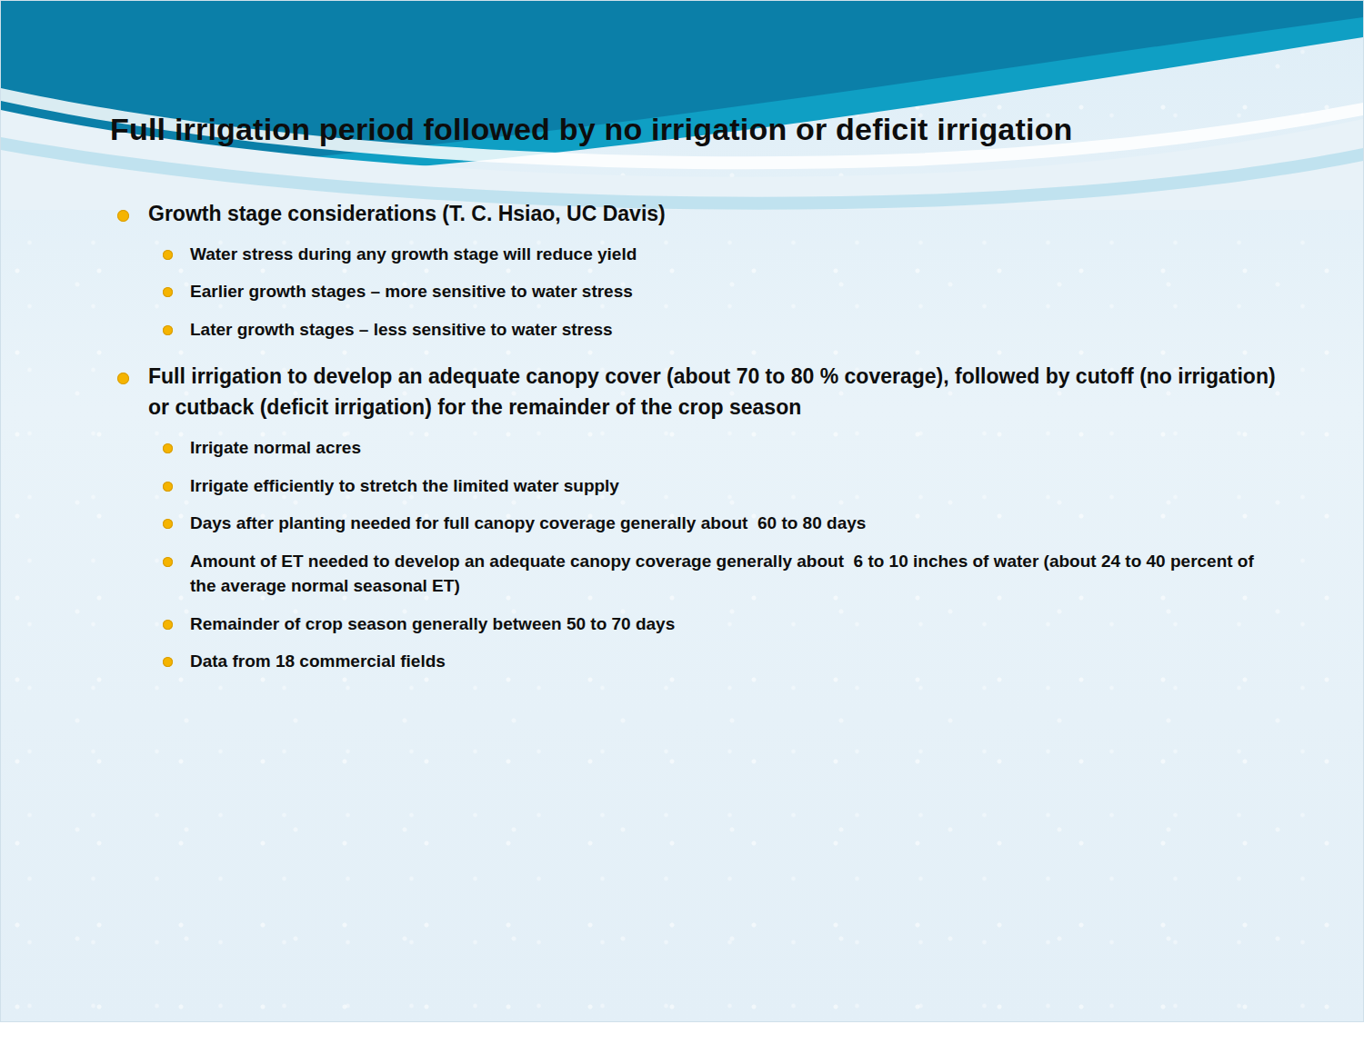Full irrigation period followed by no irrigation or deficit irrigation
Growth stage considerations (T. C. Hsiao, UC Davis)
Water stress during any growth stage will reduce yield
Earlier growth stages – more sensitive to water stress
Later growth stages – less sensitive to water stress
Full irrigation to develop an adequate canopy cover (about 70 to 80 % coverage), followed by cutoff (no irrigation) or cutback (deficit irrigation) for the remainder of the crop season
Irrigate normal acres
Irrigate efficiently to stretch the limited water supply
Days after planting needed for full canopy coverage generally about 60 to 80 days
Amount of ET needed to develop an adequate canopy coverage generally about 6 to 10 inches of water (about 24 to 40 percent of the average normal seasonal ET)
Remainder of crop season generally between 50 to 70 days
Data from 18 commercial fields